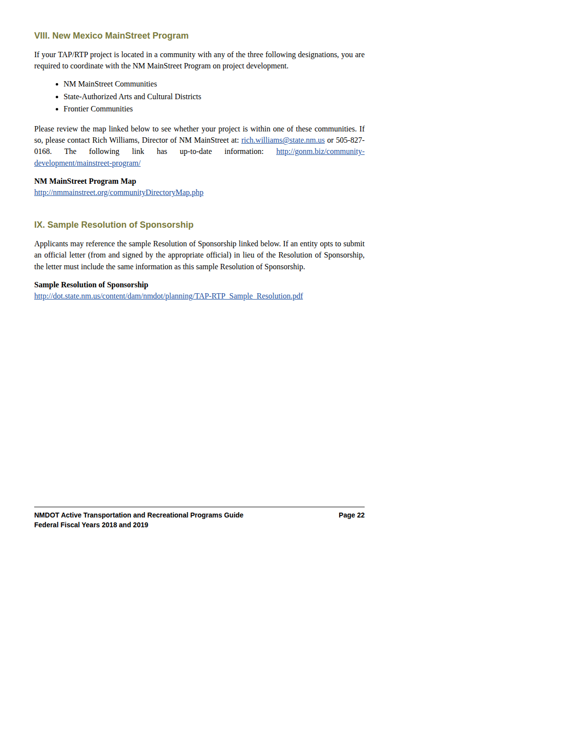VIII. New Mexico MainStreet Program
If your TAP/RTP project is located in a community with any of the three following designations, you are required to coordinate with the NM MainStreet Program on project development.
NM MainStreet Communities
State-Authorized Arts and Cultural Districts
Frontier Communities
Please review the map linked below to see whether your project is within one of these communities. If so, please contact Rich Williams, Director of NM MainStreet at: rich.williams@state.nm.us or 505-827-0168. The following link has up-to-date information: http://gonm.biz/community-development/mainstreet-program/
NM MainStreet Program Map
http://nmmainstreet.org/communityDirectoryMap.php
IX. Sample Resolution of Sponsorship
Applicants may reference the sample Resolution of Sponsorship linked below. If an entity opts to submit an official letter (from and signed by the appropriate official) in lieu of the Resolution of Sponsorship, the letter must include the same information as this sample Resolution of Sponsorship.
Sample Resolution of Sponsorship
http://dot.state.nm.us/content/dam/nmdot/planning/TAP-RTP_Sample_Resolution.pdf
NMDOT Active Transportation and Recreational Programs Guide
Federal Fiscal Years 2018 and 2019
Page 22